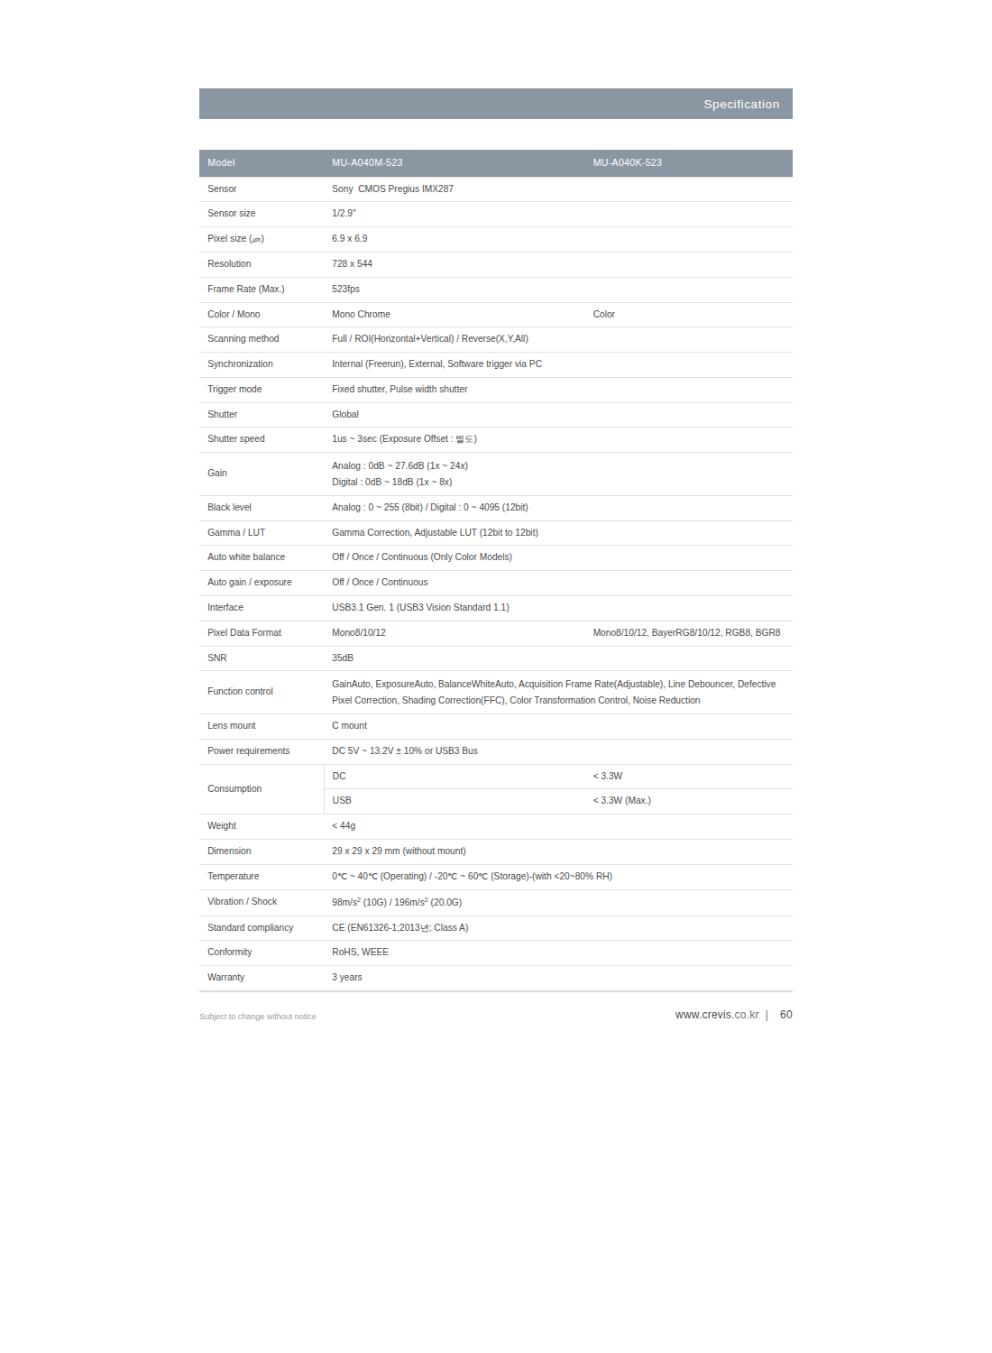Specification
| Model | MU-A040M-523 | MU-A040K-523 |
| Sensor | Sony CMOS Pregius IMX287 |
| Sensor size | 1/2.9" |
| Pixel size (㎛) | 6.9 x 6.9 |
| Resolution | 728 x 544 |
| Frame Rate (Max.) | 523fps |
| Color / Mono | Mono Chrome | Color |
| Scanning method | Full / ROI(Horizontal+Vertical) / Reverse(X,Y,All) |
| Synchronization | Internal (Freerun), External, Software trigger via PC |
| Trigger mode | Fixed shutter, Pulse width shutter |
| Shutter | Global |
| Shutter speed | 1us ~ 3sec (Exposure Offset : 별도) |
| Gain | Analog : 0dB ~ 27.6dB (1x ~ 24x) Digital : 0dB ~ 18dB (1x ~ 8x) |
| Black level | Analog : 0 ~ 255 (8bit) / Digital : 0 ~ 4095 (12bit) |
| Gamma / LUT | Gamma Correction, Adjustable LUT (12bit to 12bit) |
| Auto white balance | Off / Once / Continuous (Only Color Models) |
| Auto gain / exposure | Off / Once / Continuous |
| Interface | USB3.1 Gen. 1 (USB3 Vision Standard 1.1) |
| Pixel Data Format | Mono8/10/12 | Mono8/10/12, BayerRG8/10/12, RGB8, BGR8 |
| SNR | 35dB |
| Function control | GainAuto, ExposureAuto, BalanceWhiteAuto, Acquisition Frame Rate(Adjustable), Line Debouncer, Defective Pixel Correction, Shading Correction(FFC), Color Transformation Control, Noise Reduction |
| Lens mount | C mount |
| Power requirements | DC 5V ~ 13.2V ± 10% or USB3 Bus |
| Consumption | DC | < 3.3W |
| USB | < 3.3W (Max.) |
| Weight | < 44g |
| Dimension | 29 x 29 x 29 mm (without mount) |
| Temperature | 0℃ ~ 40℃ (Operating) / -20℃ ~ 60℃ (Storage)-(with <20~80% RH) |
| Vibration / Shock | 98m/s 2 (10G) / 196m/s 2 (20.0G) |
| Standard compliancy | CE (EN61326-1;2013년; Class A) |
| Conformity | RoHS, WEEE |
| Warranty | 3 years |
Subject to change without notice
www.crevis.co.kr | 60